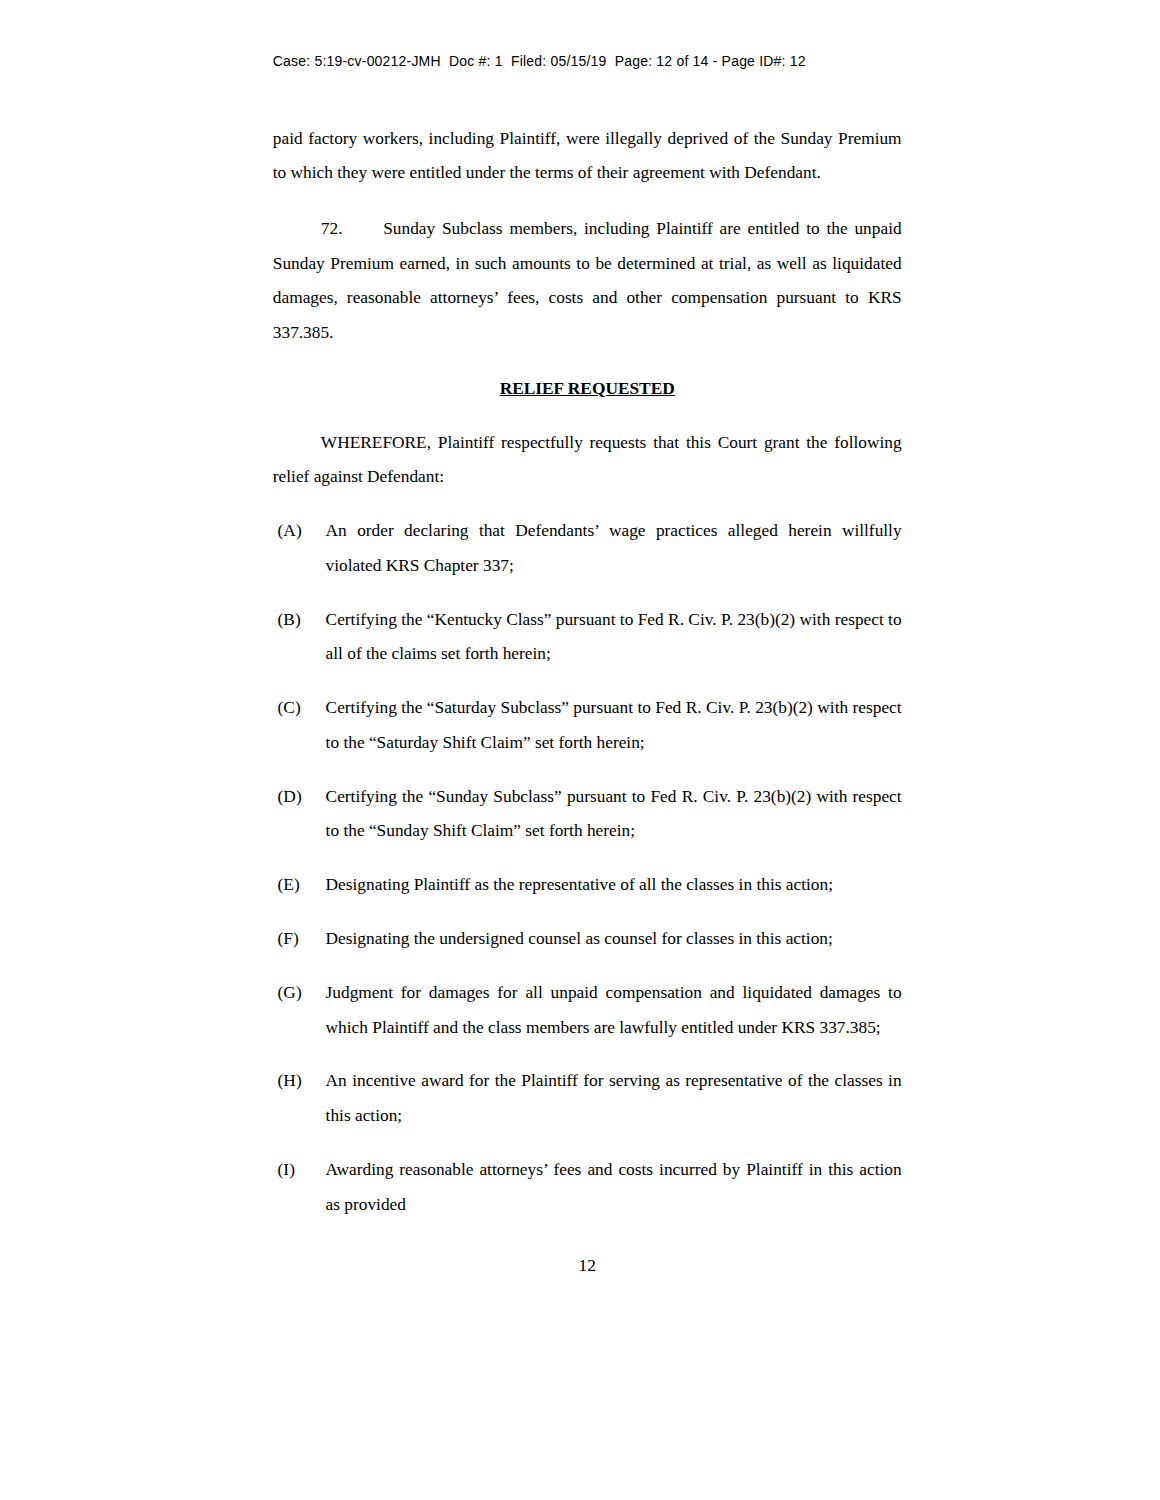Case: 5:19-cv-00212-JMH Doc #: 1 Filed: 05/15/19 Page: 12 of 14 - Page ID#: 12
paid factory workers, including Plaintiff, were illegally deprived of the Sunday Premium to which they were entitled under the terms of their agreement with Defendant.
72. Sunday Subclass members, including Plaintiff are entitled to the unpaid Sunday Premium earned, in such amounts to be determined at trial, as well as liquidated damages, reasonable attorneys’ fees, costs and other compensation pursuant to KRS 337.385.
RELIEF REQUESTED
WHEREFORE, Plaintiff respectfully requests that this Court grant the following relief against Defendant:
(A) An order declaring that Defendants’ wage practices alleged herein willfully violated KRS Chapter 337;
(B) Certifying the “Kentucky Class” pursuant to Fed R. Civ. P. 23(b)(2) with respect to all of the claims set forth herein;
(C) Certifying the “Saturday Subclass” pursuant to Fed R. Civ. P. 23(b)(2) with respect to the “Saturday Shift Claim” set forth herein;
(D) Certifying the “Sunday Subclass” pursuant to Fed R. Civ. P. 23(b)(2) with respect to the “Sunday Shift Claim” set forth herein;
(E) Designating Plaintiff as the representative of all the classes in this action;
(F) Designating the undersigned counsel as counsel for classes in this action;
(G) Judgment for damages for all unpaid compensation and liquidated damages to which Plaintiff and the class members are lawfully entitled under KRS 337.385;
(H) An incentive award for the Plaintiff for serving as representative of the classes in this action;
(I) Awarding reasonable attorneys’ fees and costs incurred by Plaintiff in this action as provided
12